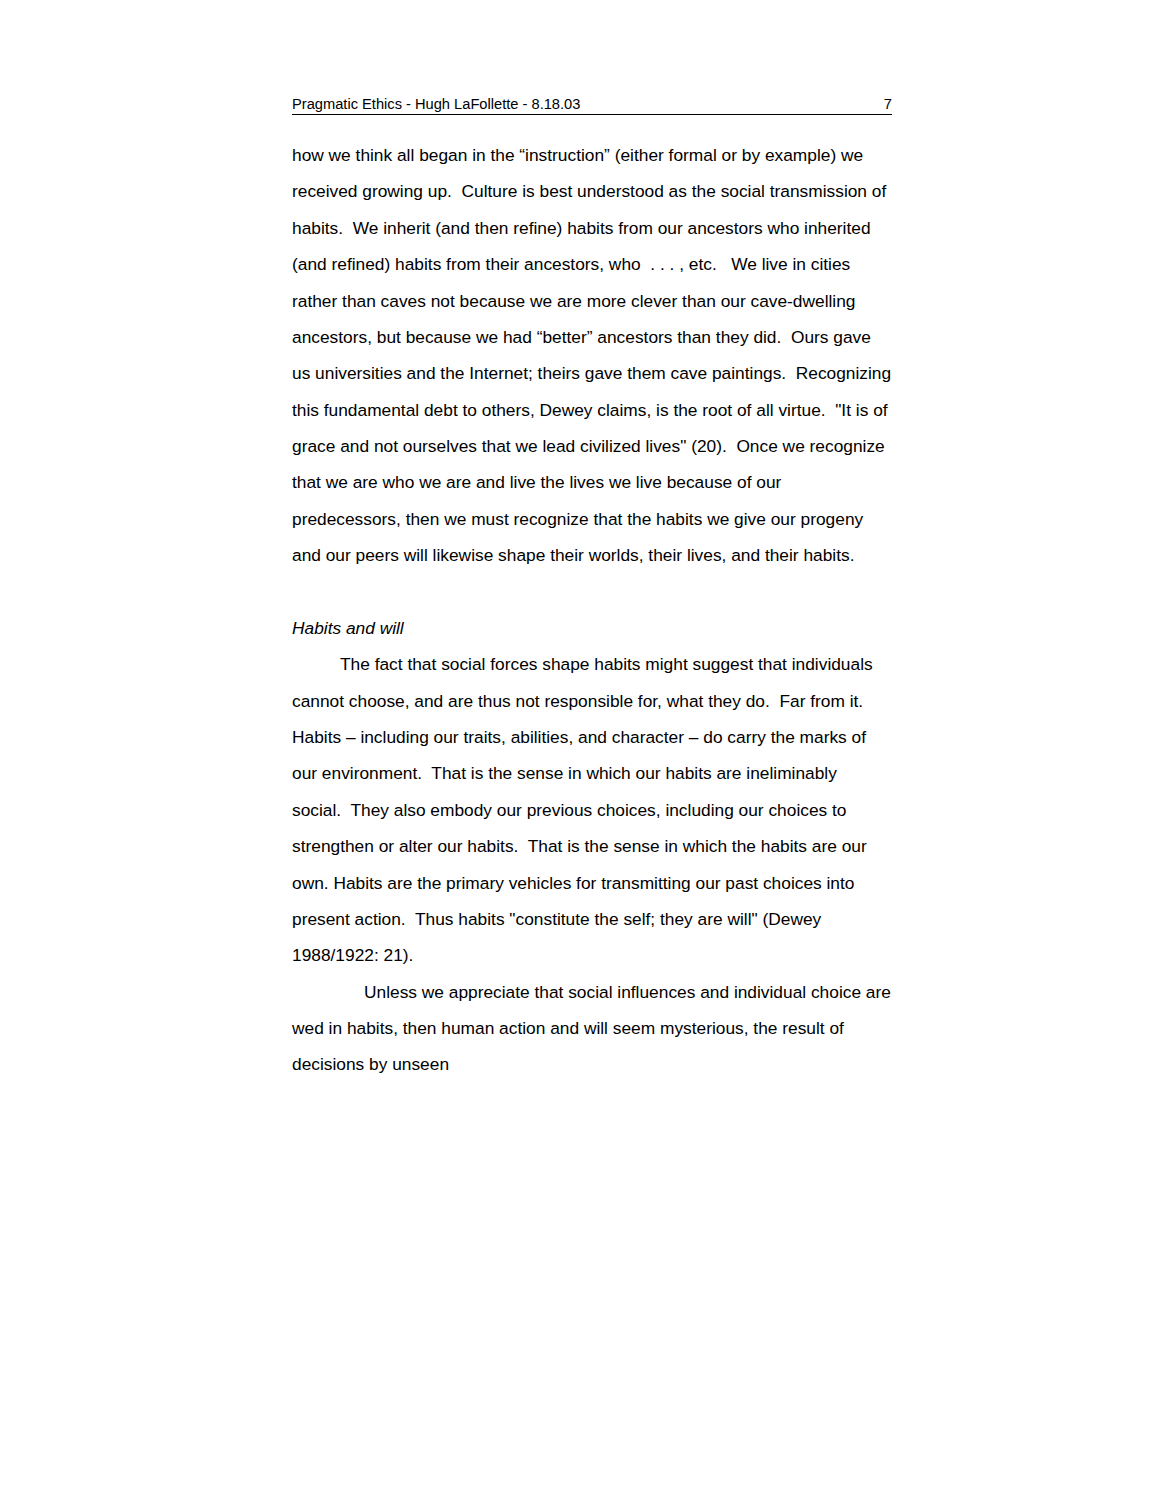Pragmatic Ethics - Hugh LaFollette - 8.18.03 7
how we think all began in the “instruction” (either formal or by example) we received growing up. Culture is best understood as the social transmission of habits. We inherit (and then refine) habits from our ancestors who inherited (and refined) habits from their ancestors, who . . . , etc. We live in cities rather than caves not because we are more clever than our cave-dwelling ancestors, but because we had “better” ancestors than they did. Ours gave us universities and the Internet; theirs gave them cave paintings. Recognizing this fundamental debt to others, Dewey claims, is the root of all virtue. "It is of grace and not ourselves that we lead civilized lives" (20). Once we recognize that we are who we are and live the lives we live because of our predecessors, then we must recognize that the habits we give our progeny and our peers will likewise shape their worlds, their lives, and their habits.
Habits and will
The fact that social forces shape habits might suggest that individuals cannot choose, and are thus not responsible for, what they do. Far from it. Habits – including our traits, abilities, and character – do carry the marks of our environment. That is the sense in which our habits are ineliminably social. They also embody our previous choices, including our choices to strengthen or alter our habits. That is the sense in which the habits are our own. Habits are the primary vehicles for transmitting our past choices into present action. Thus habits "constitute the self; they are will" (Dewey 1988/1922: 21).
Unless we appreciate that social influences and individual choice are wed in habits, then human action and will seem mysterious, the result of decisions by unseen